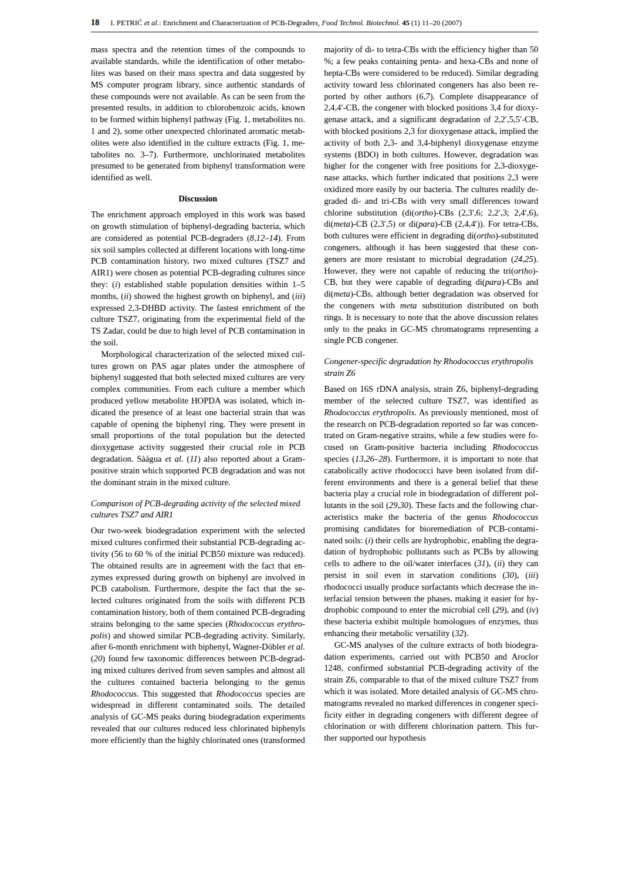18 I. PETRIĆ et al.: Enrichment and Characterization of PCB-Degraders, Food Technol. Biotechnol. 45 (1) 11–20 (2007)
mass spectra and the retention times of the compounds to available standards, while the identification of other metabolites was based on their mass spectra and data suggested by MS computer program library, since authentic standards of these compounds were not available. As can be seen from the presented results, in addition to chlorobenzoic acids, known to be formed within biphenyl pathway (Fig. 1, metabolites no. 1 and 2), some other unexpected chlorinated aromatic metabolites were also identified in the culture extracts (Fig. 1, metabolites no. 3–7). Furthermore, unchlorinated metabolites presumed to be generated from biphenyl transformation were identified as well.
Discussion
The enrichment approach employed in this work was based on growth stimulation of biphenyl-degrading bacteria, which are considered as potential PCB-degraders (8,12–14). From six soil samples collected at different locations with long-time PCB contamination history, two mixed cultures (TSZ7 and AIR1) were chosen as potential PCB-degrading cultures since they: (i) established stable population densities within 1–5 months, (ii) showed the highest growth on biphenyl, and (iii) expressed 2,3-DHBD activity. The fastest enrichment of the culture TSZ7, originating from the experimental field of the TS Zadar, could be due to high level of PCB contamination in the soil.
Morphological characterization of the selected mixed cultures grown on PAS agar plates under the atmosphere of biphenyl suggested that both selected mixed cultures are very complex communities. From each culture a member which produced yellow metabolite HOPDA was isolated, which indicated the presence of at least one bacterial strain that was capable of opening the biphenyl ring. They were present in small proportions of the total population but the detected dioxygenase activity suggested their crucial role in PCB degradation. Sàágua et al. (11) also reported about a Gram-positive strain which supported PCB degradation and was not the dominant strain in the mixed culture.
Comparison of PCB-degrading activity of the selected mixed cultures TSZ7 and AIR1
Our two-week biodegradation experiment with the selected mixed cultures confirmed their substantial PCB-degrading activity (56 to 60 % of the initial PCB50 mixture was reduced). The obtained results are in agreement with the fact that enzymes expressed during growth on biphenyl are involved in PCB catabolism. Furthermore, despite the fact that the selected cultures originated from the soils with different PCB contamination history, both of them contained PCB-degrading strains belonging to the same species (Rhodococcus erythropolis) and showed similar PCB-degrading activity. Similarly, after 6-month enrichment with biphenyl, Wagner-Döbler et al. (20) found few taxonomic differences between PCB-degrading mixed cultures derived from seven samples and almost all the cultures contained bacteria belonging to the genus Rhodococcus. This suggested that Rhodococcus species are widespread in different contaminated soils. The detailed analysis of GC-MS peaks during biodegradation experiments revealed that our cultures reduced less chlorinated biphenyls more efficiently than the highly chlorinated ones (transformed majority of di- to tetra-CBs with the efficiency higher than 50 %; a few peaks containing penta- and hexa-CBs and none of hepta-CBs were considered to be reduced). Similar degrading activity toward less chlorinated congeners has also been reported by other authors (6,7). Complete disappearance of 2,4,4′-CB, the congener with blocked positions 3,4 for dioxygenase attack, and a significant degradation of 2,2′,5,5′-CB, with blocked positions 2,3 for dioxygenase attack, implied the activity of both 2,3- and 3,4-biphenyl dioxygenase enzyme systems (BDO) in both cultures. However, degradation was higher for the congener with free positions for 2,3-dioxygenase attacks, which further indicated that positions 2,3 were oxidized more easily by our bacteria. The cultures readily degraded di- and tri-CBs with very small differences toward chlorine substitution (di(ortho)-CBs (2,3′,6; 2,2′,3; 2,4′,6), di(meta)-CB (2,3′,5) or di(para)-CB (2,4,4′)). For tetra-CBs, both cultures were efficient in degrading di(ortho)-substituted congeners, although it has been suggested that these congeners are more resistant to microbial degradation (24,25). However, they were not capable of reducing the tri(ortho)-CB, but they were capable of degrading di(para)-CBs and di(meta)-CBs, although better degradation was observed for the congeners with meta substitution distributed on both rings. It is necessary to note that the above discussion relates only to the peaks in GC-MS chromatograms representing a single PCB congener.
Congener-specific degradation by Rhodococcus erythropolis strain Z6
Based on 16S rDNA analysis, strain Z6, biphenyl-degrading member of the selected culture TSZ7, was identified as Rhodococcus erythropolis. As previously mentioned, most of the research on PCB-degradation reported so far was concentrated on Gram-negative strains, while a few studies were focused on Gram-positive bacteria including Rhodococcus species (13,26–28). Furthermore, it is important to note that catabolically active rhodococci have been isolated from different environments and there is a general belief that these bacteria play a crucial role in biodegradation of different pollutants in the soil (29,30). These facts and the following characteristics make the bacteria of the genus Rhodococcus promising candidates for bioremediation of PCB-contaminated soils: (i) their cells are hydrophobic, enabling the degradation of hydrophobic pollutants such as PCBs by allowing cells to adhere to the oil/water interfaces (31), (ii) they can persist in soil even in starvation conditions (30), (iii) rhodococci usually produce surfactants which decrease the interfacial tension between the phases, making it easier for hydrophobic compound to enter the microbial cell (29), and (iv) these bacteria exhibit multiple homologues of enzymes, thus enhancing their metabolic versatility (32).
GC-MS analyses of the culture extracts of both biodegradation experiments, carried out with PCB50 and Aroclor 1248, confirmed substantial PCB-degrading activity of the strain Z6, comparable to that of the mixed culture TSZ7 from which it was isolated. More detailed analysis of GC-MS chromatograms revealed no marked differences in congener specificity either in degrading congeners with different degree of chlorination or with different chlorination pattern. This further supported our hypothesis